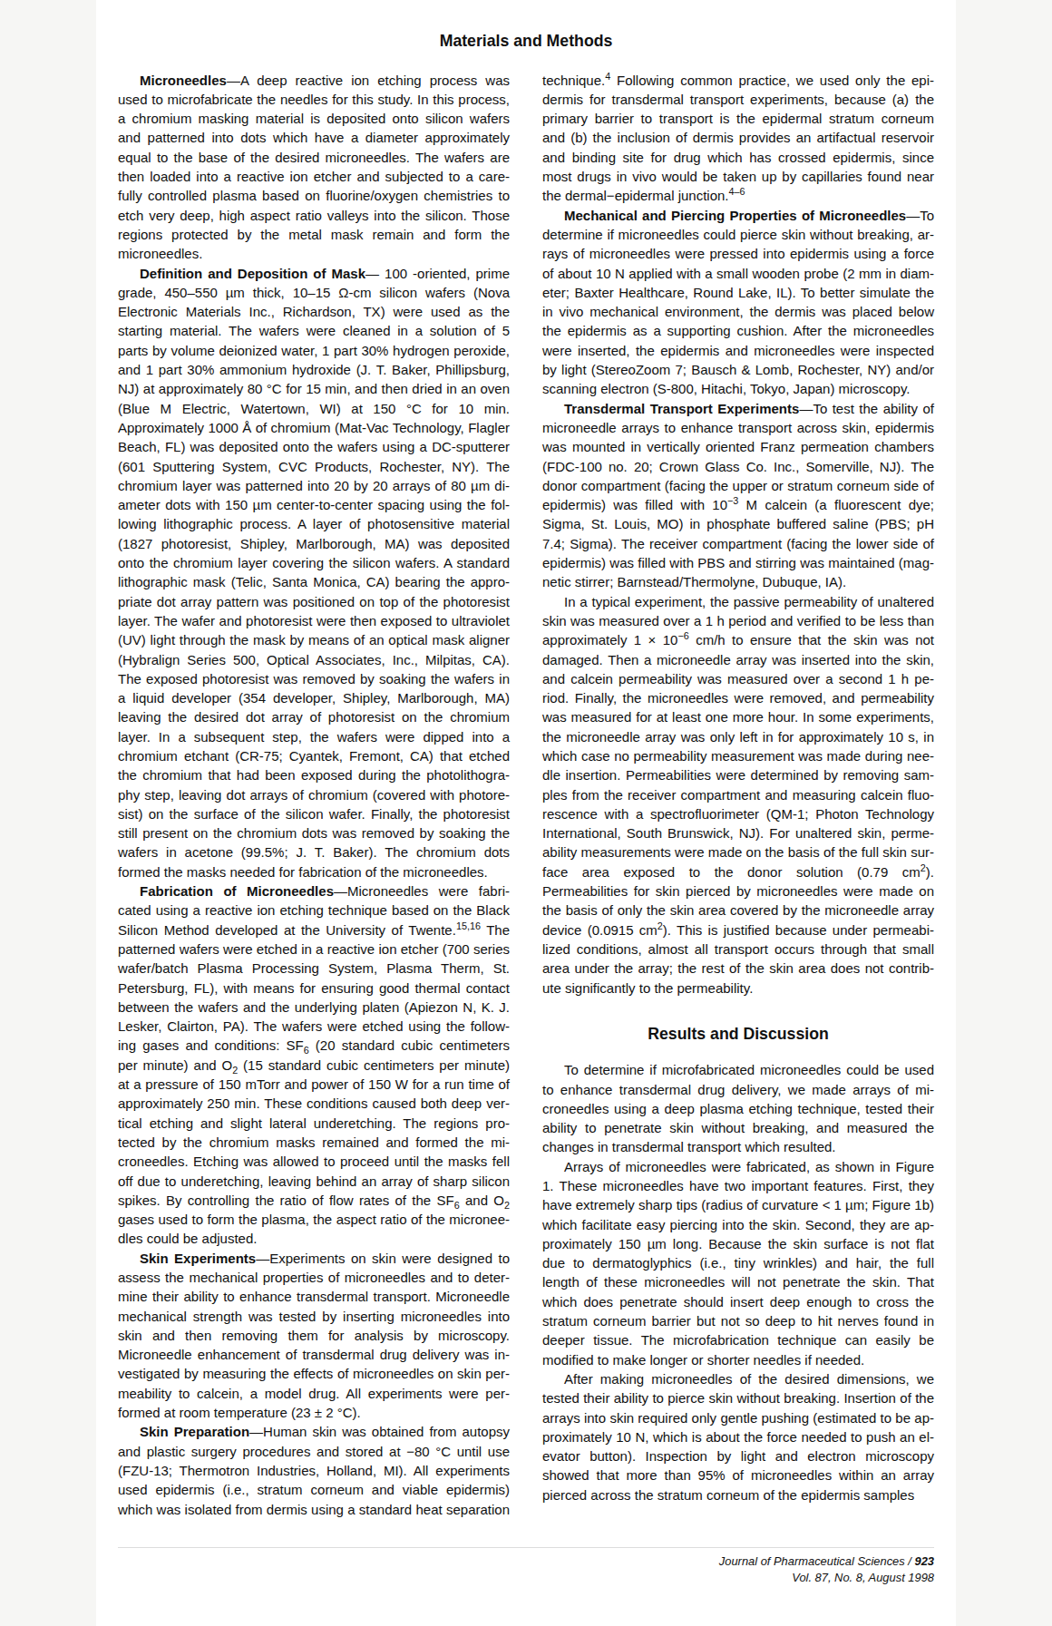Materials and Methods
Microneedles—A deep reactive ion etching process was used to microfabricate the needles for this study. In this process, a chromium masking material is deposited onto silicon wafers and patterned into dots which have a diameter approximately equal to the base of the desired microneedles. The wafers are then loaded into a reactive ion etcher and subjected to a carefully controlled plasma based on fluorine/oxygen chemistries to etch very deep, high aspect ratio valleys into the silicon. Those regions protected by the metal mask remain and form the microneedles.
Definition and Deposition of Mask— 100 -oriented, prime grade, 450–550 µm thick, 10–15 Ω-cm silicon wafers (Nova Electronic Materials Inc., Richardson, TX) were used as the starting material. The wafers were cleaned in a solution of 5 parts by volume deionized water, 1 part 30% hydrogen peroxide, and 1 part 30% ammonium hydroxide (J. T. Baker, Phillipsburg, NJ) at approximately 80 °C for 15 min, and then dried in an oven (Blue M Electric, Watertown, WI) at 150 °C for 10 min. Approximately 1000 Å of chromium (Mat-Vac Technology, Flagler Beach, FL) was deposited onto the wafers using a DC-sputterer (601 Sputtering System, CVC Products, Rochester, NY). The chromium layer was patterned into 20 by 20 arrays of 80 µm diameter dots with 150 µm center-to-center spacing using the following lithographic process. A layer of photosensitive material (1827 photoresist, Shipley, Marlborough, MA) was deposited onto the chromium layer covering the silicon wafers. A standard lithographic mask (Telic, Santa Monica, CA) bearing the appropriate dot array pattern was positioned on top of the photoresist layer. The wafer and photoresist were then exposed to ultraviolet (UV) light through the mask by means of an optical mask aligner (Hybralign Series 500, Optical Associates, Inc., Milpitas, CA). The exposed photoresist was removed by soaking the wafers in a liquid developer (354 developer, Shipley, Marlborough, MA) leaving the desired dot array of photoresist on the chromium layer. In a subsequent step, the wafers were dipped into a chromium etchant (CR-75; Cyantek, Fremont, CA) that etched the chromium that had been exposed during the photolithography step, leaving dot arrays of chromium (covered with photoresist) on the surface of the silicon wafer. Finally, the photoresist still present on the chromium dots was removed by soaking the wafers in acetone (99.5%; J. T. Baker). The chromium dots formed the masks needed for fabrication of the microneedles.
Fabrication of Microneedles—Microneedles were fabricated using a reactive ion etching technique based on the Black Silicon Method developed at the University of Twente.15,16 The patterned wafers were etched in a reactive ion etcher (700 series wafer/batch Plasma Processing System, Plasma Therm, St. Petersburg, FL), with means for ensuring good thermal contact between the wafers and the underlying platen (Apiezon N, K. J. Lesker, Clairton, PA). The wafers were etched using the following gases and conditions: SF6 (20 standard cubic centimeters per minute) and O2 (15 standard cubic centimeters per minute) at a pressure of 150 mTorr and power of 150 W for a run time of approximately 250 min. These conditions caused both deep vertical etching and slight lateral underetching. The regions protected by the chromium masks remained and formed the microneedles. Etching was allowed to proceed until the masks fell off due to underetching, leaving behind an array of sharp silicon spikes. By controlling the ratio of flow rates of the SF6 and O2 gases used to form the plasma, the aspect ratio of the microneedles could be adjusted.
Skin Experiments—Experiments on skin were designed to assess the mechanical properties of microneedles and to determine their ability to enhance transdermal transport. Microneedle mechanical strength was tested by inserting microneedles into skin and then removing them for analysis by microscopy. Microneedle enhancement of transdermal drug delivery was investigated by measuring the effects of microneedles on skin permeability to calcein, a model drug. All experiments were performed at room temperature (23 ± 2 °C).
Skin Preparation—Human skin was obtained from autopsy and plastic surgery procedures and stored at −80 °C until use (FZU-13; Thermotron Industries, Holland, MI). All experiments used epidermis (i.e., stratum corneum and viable epidermis) which was isolated from dermis using a standard heat separation technique.4 Following common practice, we used only the epidermis for transdermal transport experiments, because (a) the primary barrier to transport is the epidermal stratum corneum and (b) the inclusion of dermis provides an artifactual reservoir and binding site for drug which has crossed epidermis, since most drugs in vivo would be taken up by capillaries found near the dermal−epidermal junction.4–6
Mechanical and Piercing Properties of Microneedles—To determine if microneedles could pierce skin without breaking, arrays of microneedles were pressed into epidermis using a force of about 10 N applied with a small wooden probe (2 mm in diameter; Baxter Healthcare, Round Lake, IL). To better simulate the in vivo mechanical environment, the dermis was placed below the epidermis as a supporting cushion. After the microneedles were inserted, the epidermis and microneedles were inspected by light (StereoZoom 7; Bausch & Lomb, Rochester, NY) and/or scanning electron (S-800, Hitachi, Tokyo, Japan) microscopy.
Transdermal Transport Experiments—To test the ability of microneedle arrays to enhance transport across skin, epidermis was mounted in vertically oriented Franz permeation chambers (FDC-100 no. 20; Crown Glass Co. Inc., Somerville, NJ). The donor compartment (facing the upper or stratum corneum side of epidermis) was filled with 10−3 M calcein (a fluorescent dye; Sigma, St. Louis, MO) in phosphate buffered saline (PBS; pH 7.4; Sigma). The receiver compartment (facing the lower side of epidermis) was filled with PBS and stirring was maintained (magnetic stirrer; Barnstead/Thermolyne, Dubuque, IA).
In a typical experiment, the passive permeability of unaltered skin was measured over a 1 h period and verified to be less than approximately 1 × 10−6 cm/h to ensure that the skin was not damaged. Then a microneedle array was inserted into the skin, and calcein permeability was measured over a second 1 h period. Finally, the microneedles were removed, and permeability was measured for at least one more hour. In some experiments, the microneedle array was only left in for approximately 10 s, in which case no permeability measurement was made during needle insertion. Permeabilities were determined by removing samples from the receiver compartment and measuring calcein fluorescence with a spectrofluorimeter (QM-1; Photon Technology International, South Brunswick, NJ). For unaltered skin, permeability measurements were made on the basis of the full skin surface area exposed to the donor solution (0.79 cm2). Permeabilities for skin pierced by microneedles were made on the basis of only the skin area covered by the microneedle array device (0.0915 cm2). This is justified because under permeabilized conditions, almost all transport occurs through that small area under the array; the rest of the skin area does not contribute significantly to the permeability.
Results and Discussion
To determine if microfabricated microneedles could be used to enhance transdermal drug delivery, we made arrays of microneedles using a deep plasma etching technique, tested their ability to penetrate skin without breaking, and measured the changes in transdermal transport which resulted.
Arrays of microneedles were fabricated, as shown in Figure 1. These microneedles have two important features. First, they have extremely sharp tips (radius of curvature < 1 µm; Figure 1b) which facilitate easy piercing into the skin. Second, they are approximately 150 µm long. Because the skin surface is not flat due to dermatoglyphics (i.e., tiny wrinkles) and hair, the full length of these microneedles will not penetrate the skin. That which does penetrate should insert deep enough to cross the stratum corneum barrier but not so deep to hit nerves found in deeper tissue. The microfabrication technique can easily be modified to make longer or shorter needles if needed.
After making microneedles of the desired dimensions, we tested their ability to pierce skin without breaking. Insertion of the arrays into skin required only gentle pushing (estimated to be approximately 10 N, which is about the force needed to push an elevator button). Inspection by light and electron microscopy showed that more than 95% of microneedles within an array pierced across the stratum corneum of the epidermis samples
Journal of Pharmaceutical Sciences / 923 Vol. 87, No. 8, August 1998